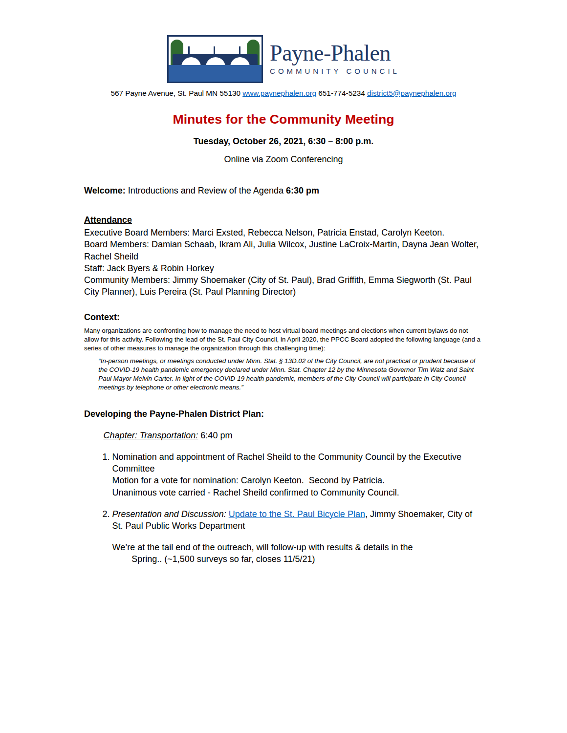Payne-Phalen
COMMUNITY COUNCIL
567 Payne Avenue, St. Paul MN 55130 www.paynephalen.org 651-774-5234 district5@paynephalen.org
Minutes for the Community Meeting
Tuesday, October 26, 2021, 6:30 – 8:00 p.m.
Online via Zoom Conferencing
Welcome: Introductions and Review of the Agenda 6:30 pm
Attendance
Executive Board Members: Marci Exsted, Rebecca Nelson, Patricia Enstad, Carolyn Keeton.
Board Members: Damian Schaab, Ikram Ali, Julia Wilcox, Justine LaCroix-Martin, Dayna Jean Wolter, Rachel Sheild
Staff: Jack Byers & Robin Horkey
Community Members: Jimmy Shoemaker (City of St. Paul), Brad Griffith, Emma Siegworth (St. Paul City Planner), Luis Pereira (St. Paul Planning Director)
Context:
Many organizations are confronting how to manage the need to host virtual board meetings and elections when current bylaws do not allow for this activity. Following the lead of the St. Paul City Council, in April 2020, the PPCC Board adopted the following language (and a series of other measures to manage the organization through this challenging time):
“In-person meetings, or meetings conducted under Minn. Stat. § 13D.02 of the City Council, are not practical or prudent because of the COVID-19 health pandemic emergency declared under Minn. Stat. Chapter 12 by the Minnesota Governor Tim Walz and Saint Paul Mayor Melvin Carter. In light of the COVID-19 health pandemic, members of the City Council will participate in City Council meetings by telephone or other electronic means.”
Developing the Payne-Phalen District Plan:
Chapter: Transportation: 6:40 pm
Nomination and appointment of Rachel Sheild to the Community Council by the Executive Committee Motion for a vote for nomination: Carolyn Keeton. Second by Patricia. Unanimous vote carried - Rachel Sheild confirmed to Community Council.
Presentation and Discussion: Update to the St. Paul Bicycle Plan, Jimmy Shoemaker, City of St. Paul Public Works Department
We’re at the tail end of the outreach, will follow-up with results & details in the Spring.. (~1,500 surveys so far, closes 11/5/21)